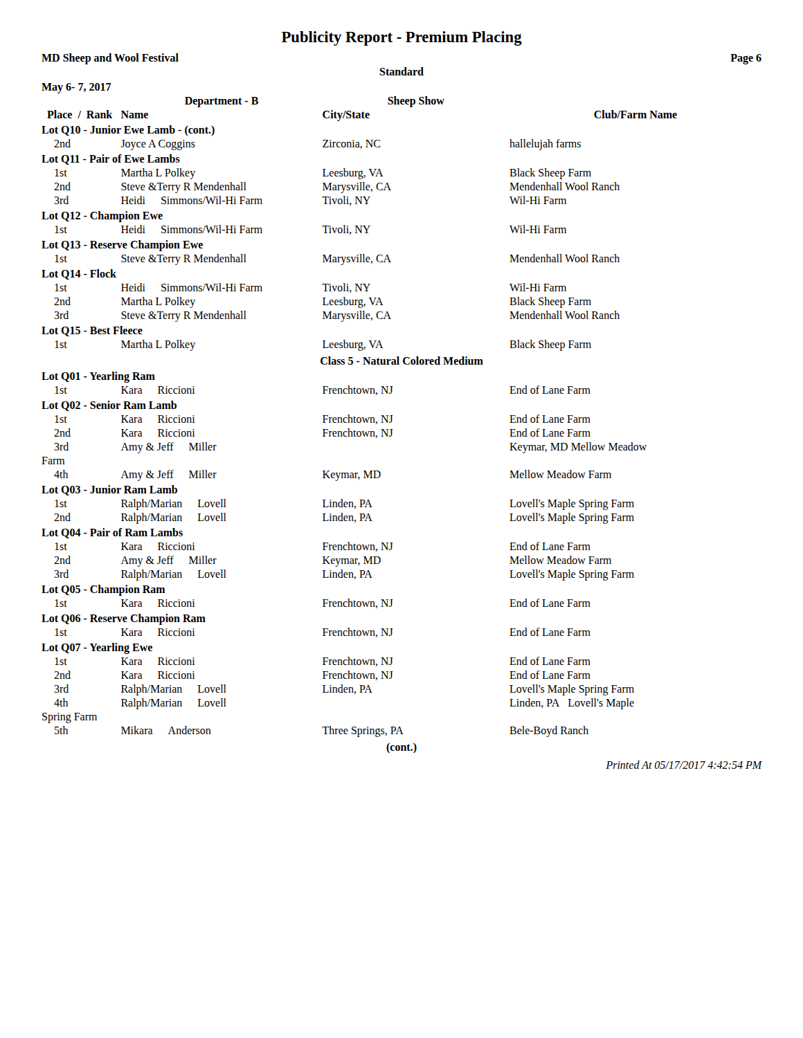Publicity Report - Premium Placing
MD Sheep and Wool Festival Page 6
Standard
May 6- 7, 2017
| | Department - B | Sheep Show | |
| Place / Rank | Name | City/State | Club/Farm Name |
| Lot Q10 - Junior Ewe Lamb - (cont.) |
| 2nd | Joyce A Coggins | Zirconia, NC | hallelujah farms |
| Lot Q11 - Pair of Ewe Lambs |
| 1st | Martha L Polkey | Leesburg, VA | Black Sheep Farm |
| 2nd | Steve &Terry R Mendenhall | Marysville, CA | Mendenhall Wool Ranch |
| 3rd | Heidi Simmons/Wil-Hi Farm | Tivoli, NY | Wil-Hi Farm |
| Lot Q12 - Champion Ewe |
| 1st | Heidi Simmons/Wil-Hi Farm | Tivoli, NY | Wil-Hi Farm |
| Lot Q13 - Reserve Champion Ewe |
| 1st | Steve &Terry R Mendenhall | Marysville, CA | Mendenhall Wool Ranch |
| Lot Q14 - Flock |
| 1st | Heidi Simmons/Wil-Hi Farm | Tivoli, NY | Wil-Hi Farm |
| 2nd | Martha L Polkey | Leesburg, VA | Black Sheep Farm |
| 3rd | Steve &Terry R Mendenhall | Marysville, CA | Mendenhall Wool Ranch |
| Lot Q15 - Best Fleece |
| 1st | Martha L Polkey | Leesburg, VA | Black Sheep Farm |
| Class 5 - Natural Colored Medium |
| Lot Q01 - Yearling Ram |
| 1st | Kara Riccioni | Frenchtown, NJ | End of Lane Farm |
| Lot Q02 - Senior Ram Lamb |
| 1st | Kara Riccioni | Frenchtown, NJ | End of Lane Farm |
| 2nd | Kara Riccioni | Frenchtown, NJ | End of Lane Farm |
| 3rd | Amy & Jeff Miller | | Keymar, MD Mellow Meadow |
| Farm | | | |
| 4th | Amy & Jeff Miller | Keymar, MD | Mellow Meadow Farm |
| Lot Q03 - Junior Ram Lamb |
| 1st | Ralph/Marian Lovell | Linden, PA | Lovell's Maple Spring Farm |
| 2nd | Ralph/Marian Lovell | Linden, PA | Lovell's Maple Spring Farm |
| Lot Q04 - Pair of Ram Lambs |
| 1st | Kara Riccioni | Frenchtown, NJ | End of Lane Farm |
| 2nd | Amy & Jeff Miller | Keymar, MD | Mellow Meadow Farm |
| 3rd | Ralph/Marian Lovell | Linden, PA | Lovell's Maple Spring Farm |
| Lot Q05 - Champion Ram |
| 1st | Kara Riccioni | Frenchtown, NJ | End of Lane Farm |
| Lot Q06 - Reserve Champion Ram |
| 1st | Kara Riccioni | Frenchtown, NJ | End of Lane Farm |
| Lot Q07 - Yearling Ewe |
| 1st | Kara Riccioni | Frenchtown, NJ | End of Lane Farm |
| 2nd | Kara Riccioni | Frenchtown, NJ | End of Lane Farm |
| 3rd | Ralph/Marian Lovell | Linden, PA | Lovell's Maple Spring Farm |
| 4th | Ralph/Marian Lovell | | Linden, PA Lovell's Maple |
| Spring Farm | | | |
| 5th | Mikara Anderson | Three Springs, PA | Bele-Boyd Ranch |
(cont.)
Printed At 05/17/2017 4:42:54 PM